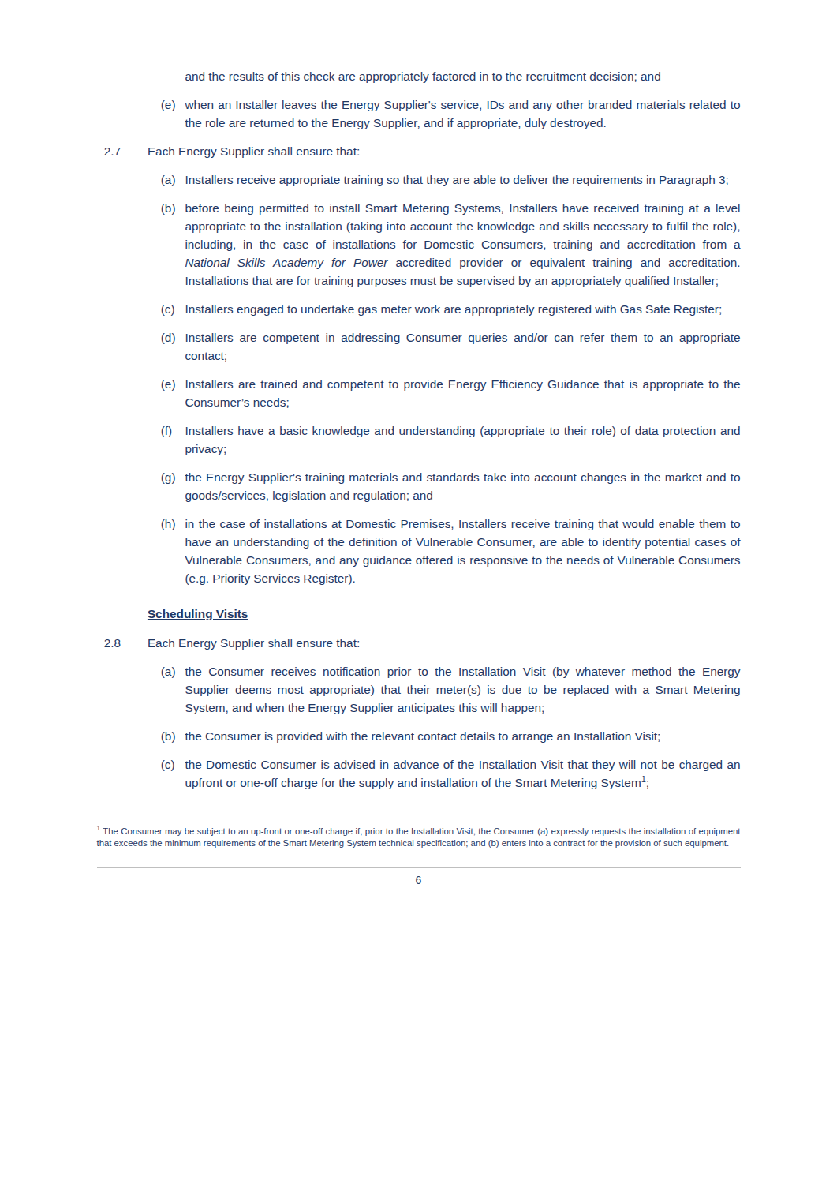and the results of this check are appropriately factored in to the recruitment decision; and
(e)
when an Installer leaves the Energy Supplier's service, IDs and any other branded materials related to the role are returned to the Energy Supplier, and if appropriate, duly destroyed.
2.7
Each Energy Supplier shall ensure that:
(a)
Installers receive appropriate training so that they are able to deliver the requirements in Paragraph 3;
(b)
before being permitted to install Smart Metering Systems, Installers have received training at a level appropriate to the installation (taking into account the knowledge and skills necessary to fulfil the role), including, in the case of installations for Domestic Consumers, training and accreditation from a National Skills Academy for Power accredited provider or equivalent training and accreditation. Installations that are for training purposes must be supervised by an appropriately qualified Installer;
(c)
Installers engaged to undertake gas meter work are appropriately registered with Gas Safe Register;
(d)
Installers are competent in addressing Consumer queries and/or can refer them to an appropriate contact;
(e)
Installers are trained and competent to provide Energy Efficiency Guidance that is appropriate to the Consumer’s needs;
(f)
Installers have a basic knowledge and understanding (appropriate to their role) of data protection and privacy;
(g)
the Energy Supplier's training materials and standards take into account changes in the market and to goods/services, legislation and regulation; and
(h)
in the case of installations at Domestic Premises, Installers receive training that would enable them to have an understanding of the definition of Vulnerable Consumer, are able to identify potential cases of Vulnerable Consumers, and any guidance offered is responsive to the needs of Vulnerable Consumers (e.g. Priority Services Register).
Scheduling Visits
2.8
Each Energy Supplier shall ensure that:
(a)
the Consumer receives notification prior to the Installation Visit (by whatever method the Energy Supplier deems most appropriate) that their meter(s) is due to be replaced with a Smart Metering System, and when the Energy Supplier anticipates this will happen;
(b)
the Consumer is provided with the relevant contact details to arrange an Installation Visit;
(c)
the Domestic Consumer is advised in advance of the Installation Visit that they will not be charged an upfront or one-off charge for the supply and installation of the Smart Metering System1;
1 The Consumer may be subject to an up-front or one-off charge if, prior to the Installation Visit, the Consumer (a) expressly requests the installation of equipment that exceeds the minimum requirements of the Smart Metering System technical specification; and (b) enters into a contract for the provision of such equipment.
6